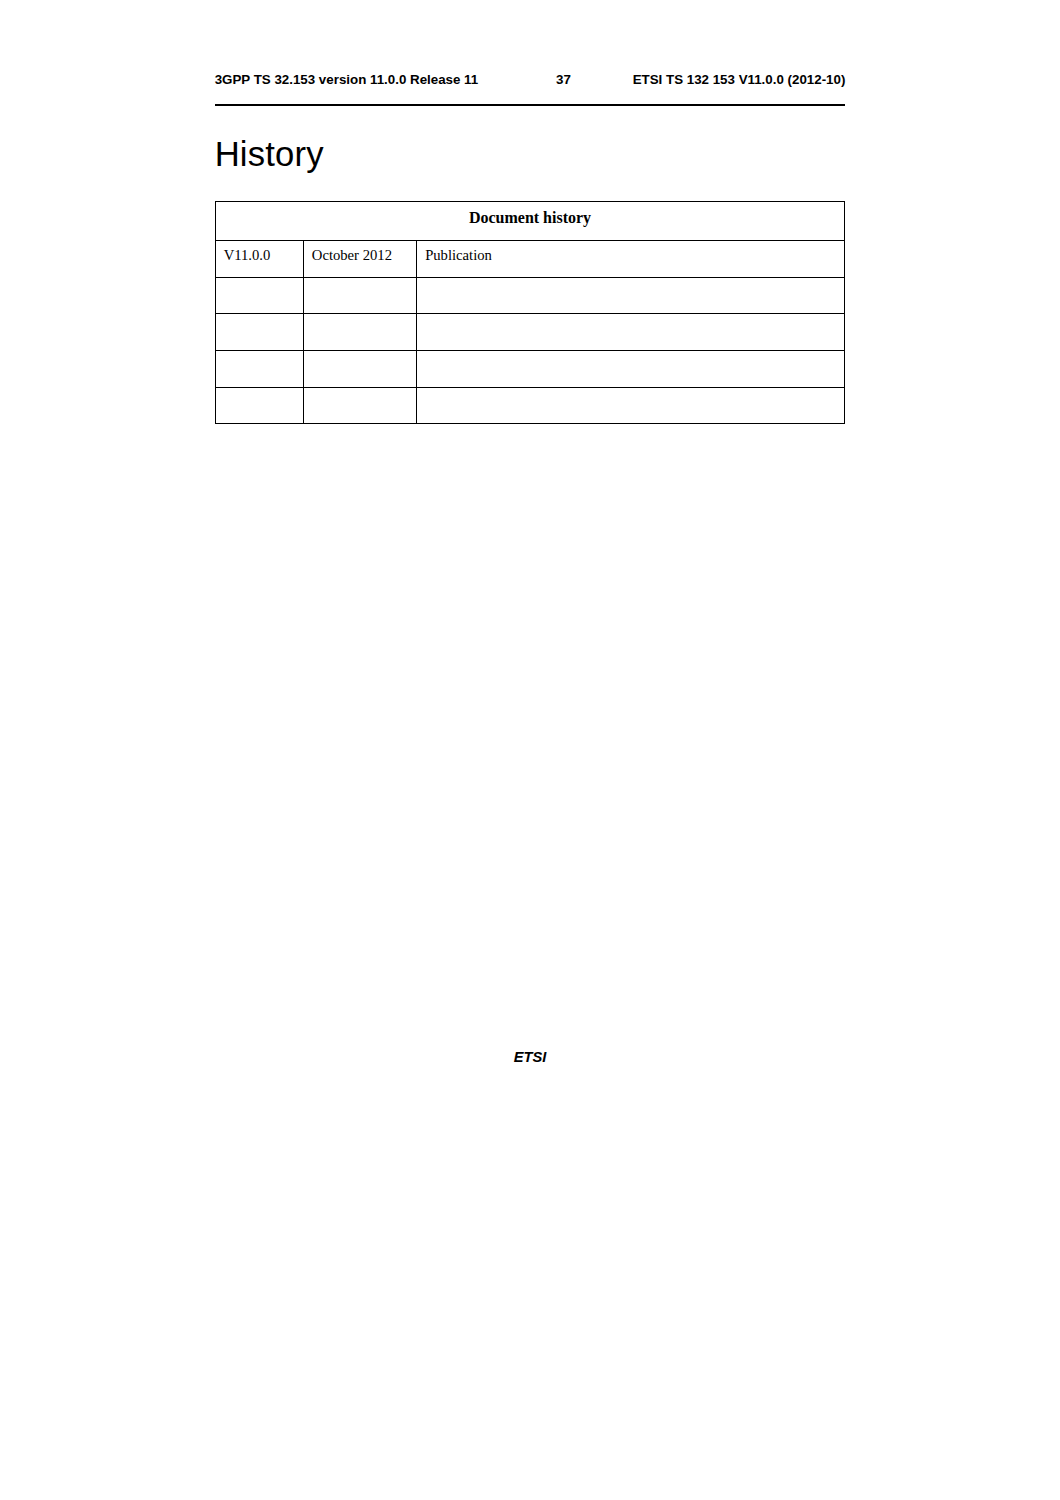3GPP TS 32.153 version 11.0.0 Release 11
37
ETSI TS 132 153 V11.0.0 (2012-10)
History
| Document history |
| --- |
| V11.0.0 | October 2012 | Publication |
ETSI